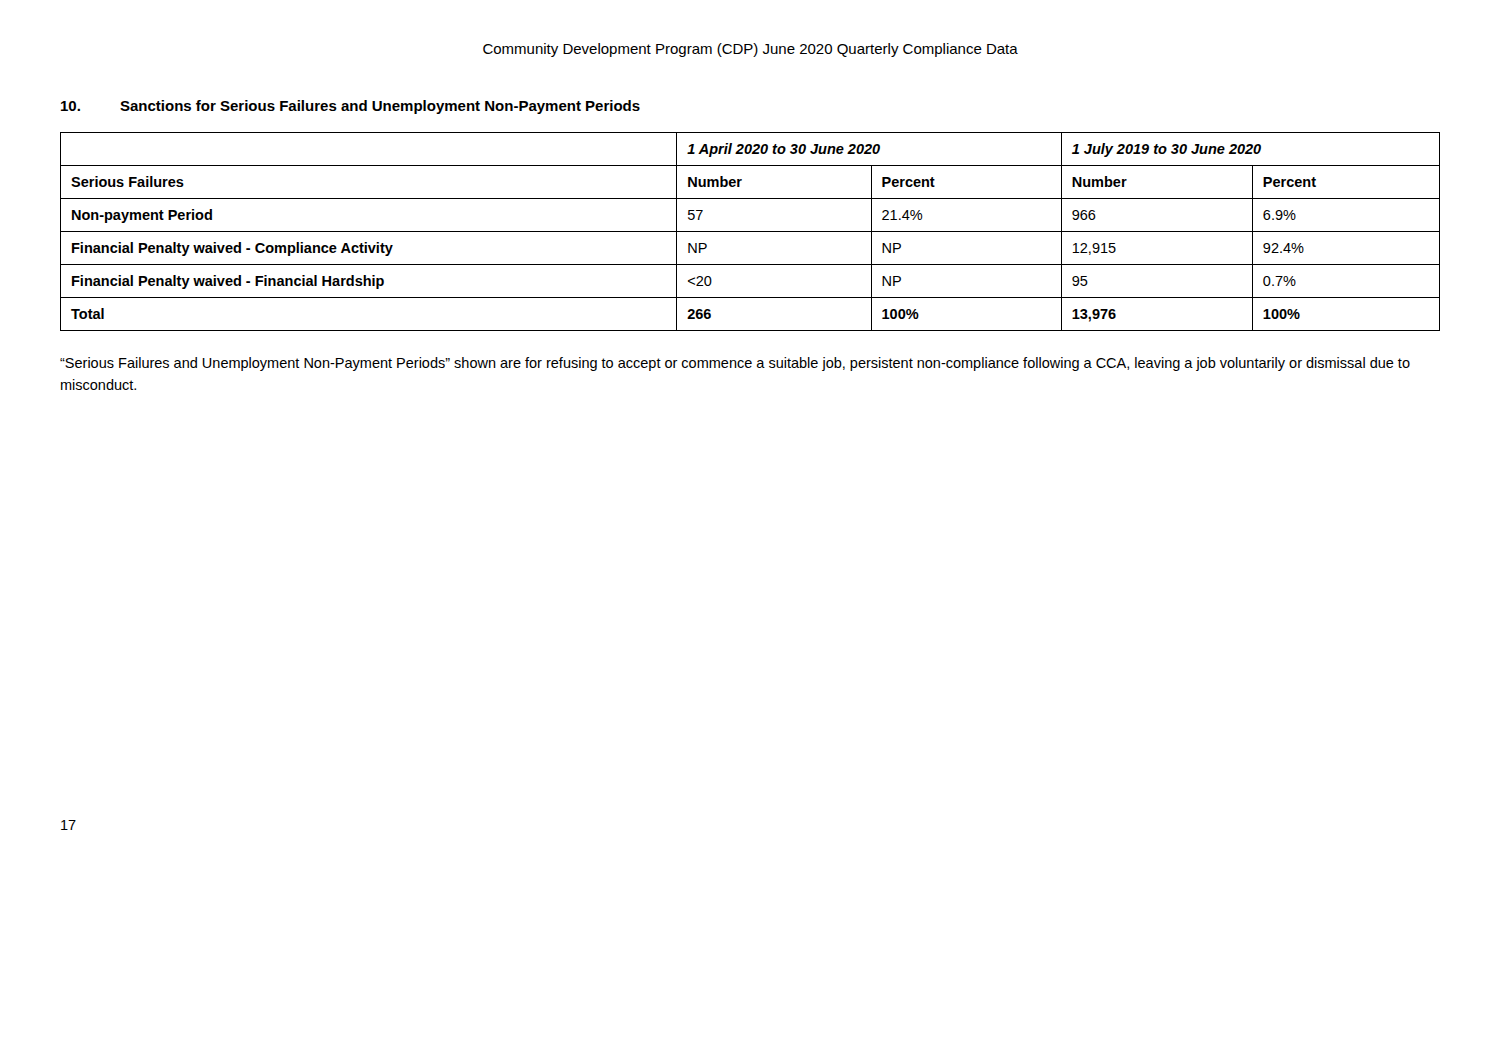Community Development Program (CDP) June 2020 Quarterly Compliance Data
10. Sanctions for Serious Failures and Unemployment Non-Payment Periods
| | 1 April 2020 to 30 June 2020 | 1 July 2019 to 30 June 2020 |
| Serious Failures | Number | Percent | Number | Percent |
| Non-payment Period | 57 | 21.4% | 966 | 6.9% |
| Financial Penalty waived - Compliance Activity | NP | NP | 12,915 | 92.4% |
| Financial Penalty waived - Financial Hardship | <20 | NP | 95 | 0.7% |
| Total | 266 | 100% | 13,976 | 100% |
“Serious Failures and Unemployment Non-Payment Periods” shown are for refusing to accept or commence a suitable job, persistent non-compliance following a CCA, leaving a job voluntarily or dismissal due to misconduct.
17